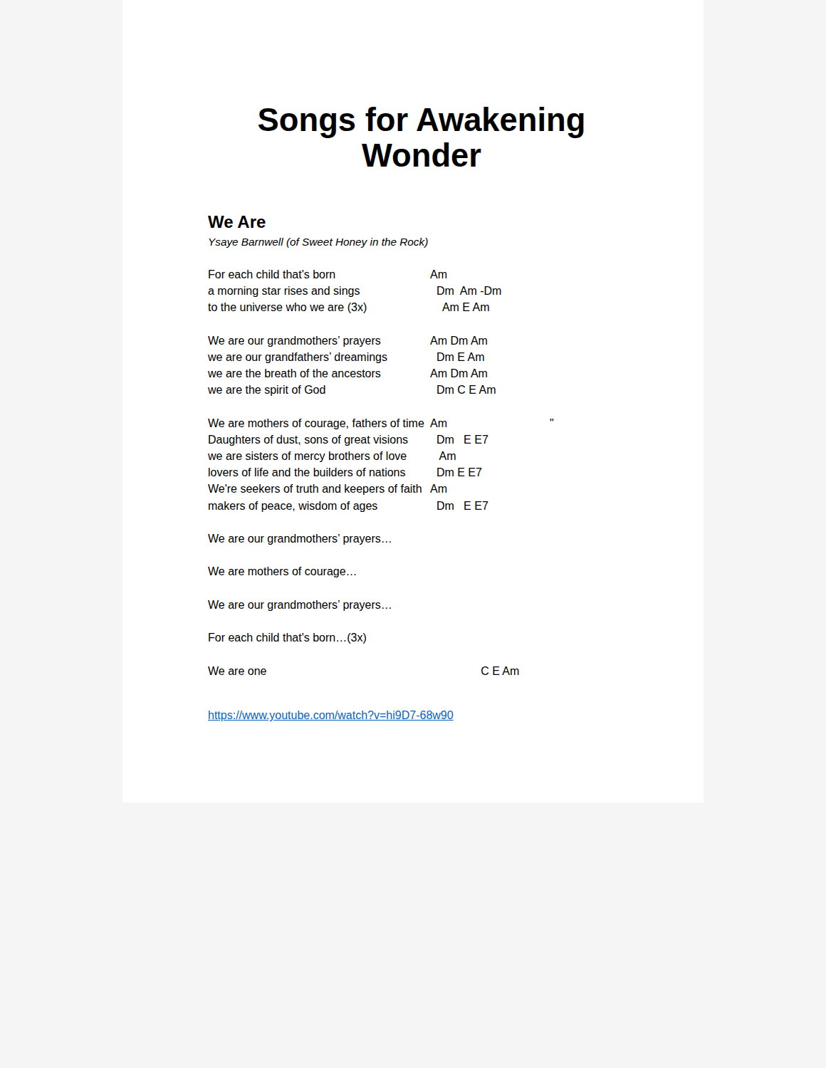Songs for Awakening Wonder
We Are
Ysaye Barnwell (of Sweet Honey in the Rock)
| For each child that's born | Am |
| a morning star rises and sings | Dm Am -Dm |
| to the universe who we are (3x) | Am E Am |
| We are our grandmothers’ prayers | Am Dm Am |
| we are our grandfathers’ dreamings | Dm E Am |
| we are the breath of the ancestors | Am Dm Am |
| we are the spirit of God | Dm C E Am |
| We are mothers of courage, fathers of time | Am " |
| Daughters of dust, sons of great visions | Dm E E7 |
| we are sisters of mercy brothers of love | Am |
| lovers of life and the builders of nations | Dm E E7 |
| We're seekers of truth and keepers of faith | Am |
| makers of peace, wisdom of ages | Dm E E7 |
| We are our grandmothers’ prayers… | |
| We are mothers of courage… | |
| We are our grandmothers’ prayers… | |
| For each child that's born…(3x) | |
| We are one | C E Am |
https://www.youtube.com/watch?v=hi9D7-68w90